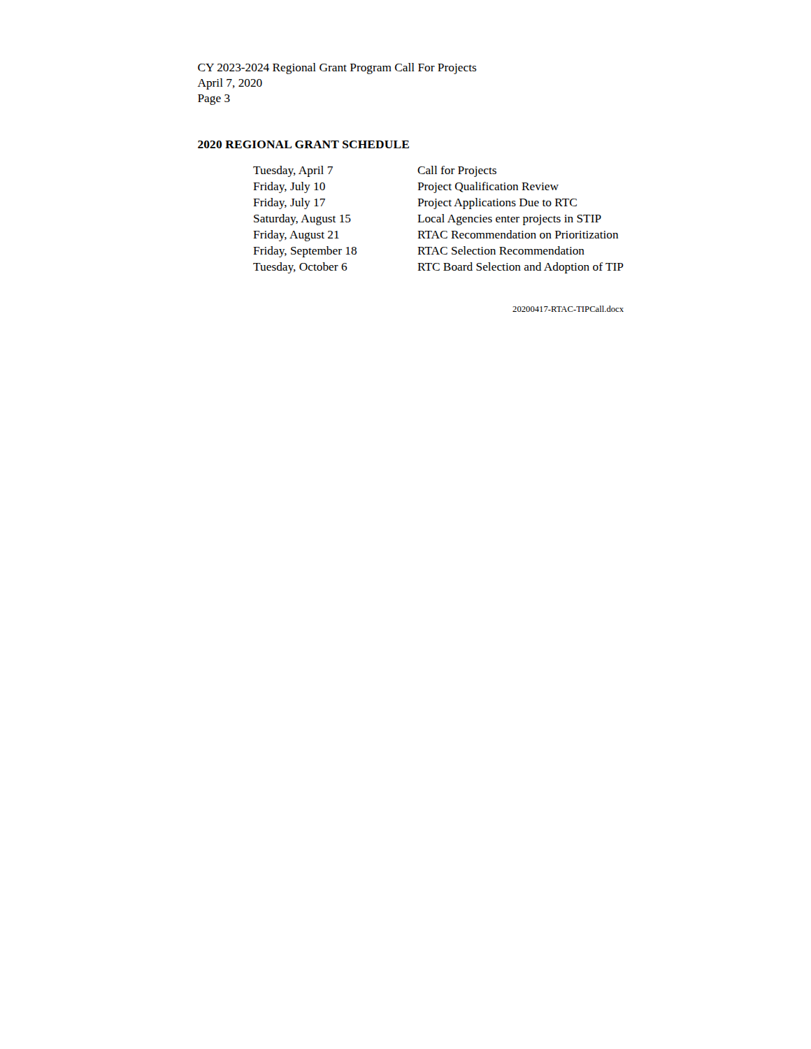CY 2023-2024 Regional Grant Program Call For Projects
April 7, 2020
Page 3
2020 REGIONAL GRANT SCHEDULE
| Tuesday, April 7 | Call for Projects |
| Friday, July 10 | Project Qualification Review |
| Friday, July 17 | Project Applications Due to RTC |
| Saturday, August 15 | Local Agencies enter projects in STIP |
| Friday, August 21 | RTAC Recommendation on Prioritization |
| Friday, September 18 | RTAC Selection Recommendation |
| Tuesday, October 6 | RTC Board Selection and Adoption of TIP |
20200417-RTAC-TIPCall.docx